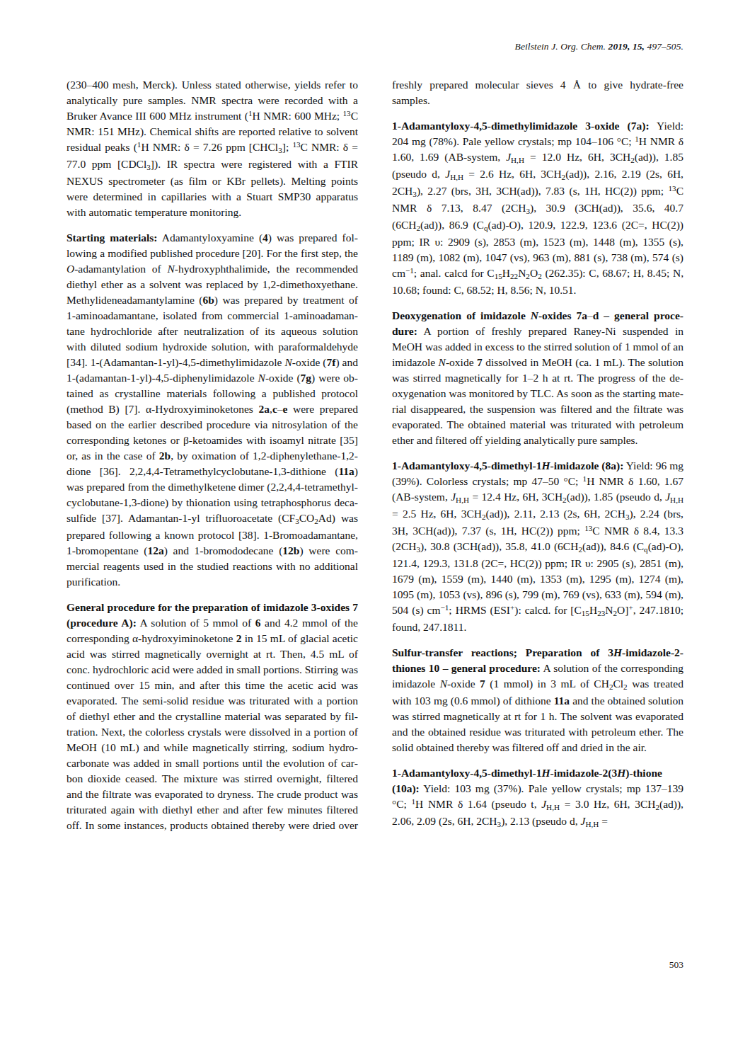Beilstein J. Org. Chem. 2019, 15, 497–505.
(230–400 mesh, Merck). Unless stated otherwise, yields refer to analytically pure samples. NMR spectra were recorded with a Bruker Avance III 600 MHz instrument (1H NMR: 600 MHz; 13C NMR: 151 MHz). Chemical shifts are reported relative to solvent residual peaks (1H NMR: δ = 7.26 ppm [CHCl3]; 13C NMR: δ = 77.0 ppm [CDCl3]). IR spectra were registered with a FTIR NEXUS spectrometer (as film or KBr pellets). Melting points were determined in capillaries with a Stuart SMP30 apparatus with automatic temperature monitoring.
Starting materials: Adamantyloxyamine (4) was prepared following a modified published procedure [20]. For the first step, the O-adamantylation of N-hydroxyphthalimide, the recommended diethyl ether as a solvent was replaced by 1,2-dimethoxyethane. Methylideneadamantylamine (6b) was prepared by treatment of 1-aminoadamantane, isolated from commercial 1-aminoadamantane hydrochloride after neutralization of its aqueous solution with diluted sodium hydroxide solution, with paraformaldehyde [34]. 1-(Adamantan-1-yl)-4,5-dimethylimidazole N-oxide (7f) and 1-(adamantan-1-yl)-4,5-diphenylimidazole N-oxide (7g) were obtained as crystalline materials following a published protocol (method B) [7]. α-Hydroxyiminoketones 2a,c–e were prepared based on the earlier described procedure via nitrosylation of the corresponding ketones or β-ketoamides with isoamyl nitrate [35] or, as in the case of 2b, by oximation of 1,2-diphenylethane-1,2-dione [36]. 2,2,4,4-Tetramethylcyclobutane-1,3-dithione (11a) was prepared from the dimethylketene dimer (2,2,4,4-tetramethylcyclobutane-1,3-dione) by thionation using tetraphosphorus decasulfide [37]. Adamantan-1-yl trifluoroacetate (CF3CO2Ad) was prepared following a known protocol [38]. 1-Bromoadamantane, 1-bromopentane (12a) and 1-bromododecane (12b) were commercial reagents used in the studied reactions with no additional purification.
General procedure for the preparation of imidazole 3-oxides 7 (procedure A): A solution of 5 mmol of 6 and 4.2 mmol of the corresponding α-hydroxyiminoketone 2 in 15 mL of glacial acetic acid was stirred magnetically overnight at rt. Then, 4.5 mL of conc. hydrochloric acid were added in small portions. Stirring was continued over 15 min, and after this time the acetic acid was evaporated. The semi-solid residue was triturated with a portion of diethyl ether and the crystalline material was separated by filtration. Next, the colorless crystals were dissolved in a portion of MeOH (10 mL) and while magnetically stirring, sodium hydrocarbonate was added in small portions until the evolution of carbon dioxide ceased. The mixture was stirred overnight, filtered and the filtrate was evaporated to dryness. The crude product was triturated again with diethyl ether and after few minutes filtered off. In some instances, products obtained thereby were dried over freshly prepared molecular sieves 4 Å to give hydrate-free samples.
1-Adamantyloxy-4,5-dimethylimidazole 3-oxide (7a): Yield: 204 mg (78%). Pale yellow crystals; mp 104–106 °C; 1H NMR δ 1.60, 1.69 (AB-system, JH,H = 12.0 Hz, 6H, 3CH2(ad)), 1.85 (pseudo d, JH,H = 2.6 Hz, 6H, 3CH2(ad)), 2.16, 2.19 (2s, 6H, 2CH3), 2.27 (brs, 3H, 3CH(ad)), 7.83 (s, 1H, HC(2)) ppm; 13C NMR δ 7.13, 8.47 (2CH3), 30.9 (3CH(ad)), 35.6, 40.7 (6CH2(ad)), 86.9 (Cq(ad)-O), 120.9, 122.9, 123.6 (2C=, HC(2)) ppm; IR υ: 2909 (s), 2853 (m), 1523 (m), 1448 (m), 1355 (s), 1189 (m), 1082 (m), 1047 (vs), 963 (m), 881 (s), 738 (m), 574 (s) cm−1; anal. calcd for C15H22N2O2 (262.35): C, 68.67; H, 8.45; N, 10.68; found: C, 68.52; H, 8.56; N, 10.51.
Deoxygenation of imidazole N-oxides 7a–d – general procedure: A portion of freshly prepared Raney-Ni suspended in MeOH was added in excess to the stirred solution of 1 mmol of an imidazole N-oxide 7 dissolved in MeOH (ca. 1 mL). The solution was stirred magnetically for 1–2 h at rt. The progress of the deoxygenation was monitored by TLC. As soon as the starting material disappeared, the suspension was filtered and the filtrate was evaporated. The obtained material was triturated with petroleum ether and filtered off yielding analytically pure samples.
1-Adamantyloxy-4,5-dimethyl-1H-imidazole (8a): Yield: 96 mg (39%). Colorless crystals; mp 47–50 °C; 1H NMR δ 1.60, 1.67 (AB-system, JH,H = 12.4 Hz, 6H, 3CH2(ad)), 1.85 (pseudo d, JH,H = 2.5 Hz, 6H, 3CH2(ad)), 2.11, 2.13 (2s, 6H, 2CH3), 2.24 (brs, 3H, 3CH(ad)), 7.37 (s, 1H, HC(2)) ppm; 13C NMR δ 8.4, 13.3 (2CH3), 30.8 (3CH(ad)), 35.8, 41.0 (6CH2(ad)), 84.6 (Cq(ad)-O), 121.4, 129.3, 131.8 (2C=, HC(2)) ppm; IR υ: 2905 (s), 2851 (m), 1679 (m), 1559 (m), 1440 (m), 1353 (m), 1295 (m), 1274 (m), 1095 (m), 1053 (vs), 896 (s), 799 (m), 769 (vs), 633 (m), 594 (m), 504 (s) cm−1; HRMS (ESI+): calcd. for [C15H23N2O]+, 247.1810; found, 247.1811.
Sulfur-transfer reactions; Preparation of 3H-imidazole-2-thiones 10 – general procedure: A solution of the corresponding imidazole N-oxide 7 (1 mmol) in 3 mL of CH2Cl2 was treated with 103 mg (0.6 mmol) of dithione 11a and the obtained solution was stirred magnetically at rt for 1 h. The solvent was evaporated and the obtained residue was triturated with petroleum ether. The solid obtained thereby was filtered off and dried in the air.
1-Adamantyloxy-4,5-dimethyl-1H-imidazole-2(3H)-thione (10a): Yield: 103 mg (37%). Pale yellow crystals; mp 137–139 °C; 1H NMR δ 1.64 (pseudo t, JH,H = 3.0 Hz, 6H, 3CH2(ad)), 2.06, 2.09 (2s, 6H, 2CH3), 2.13 (pseudo d, JH,H =
503